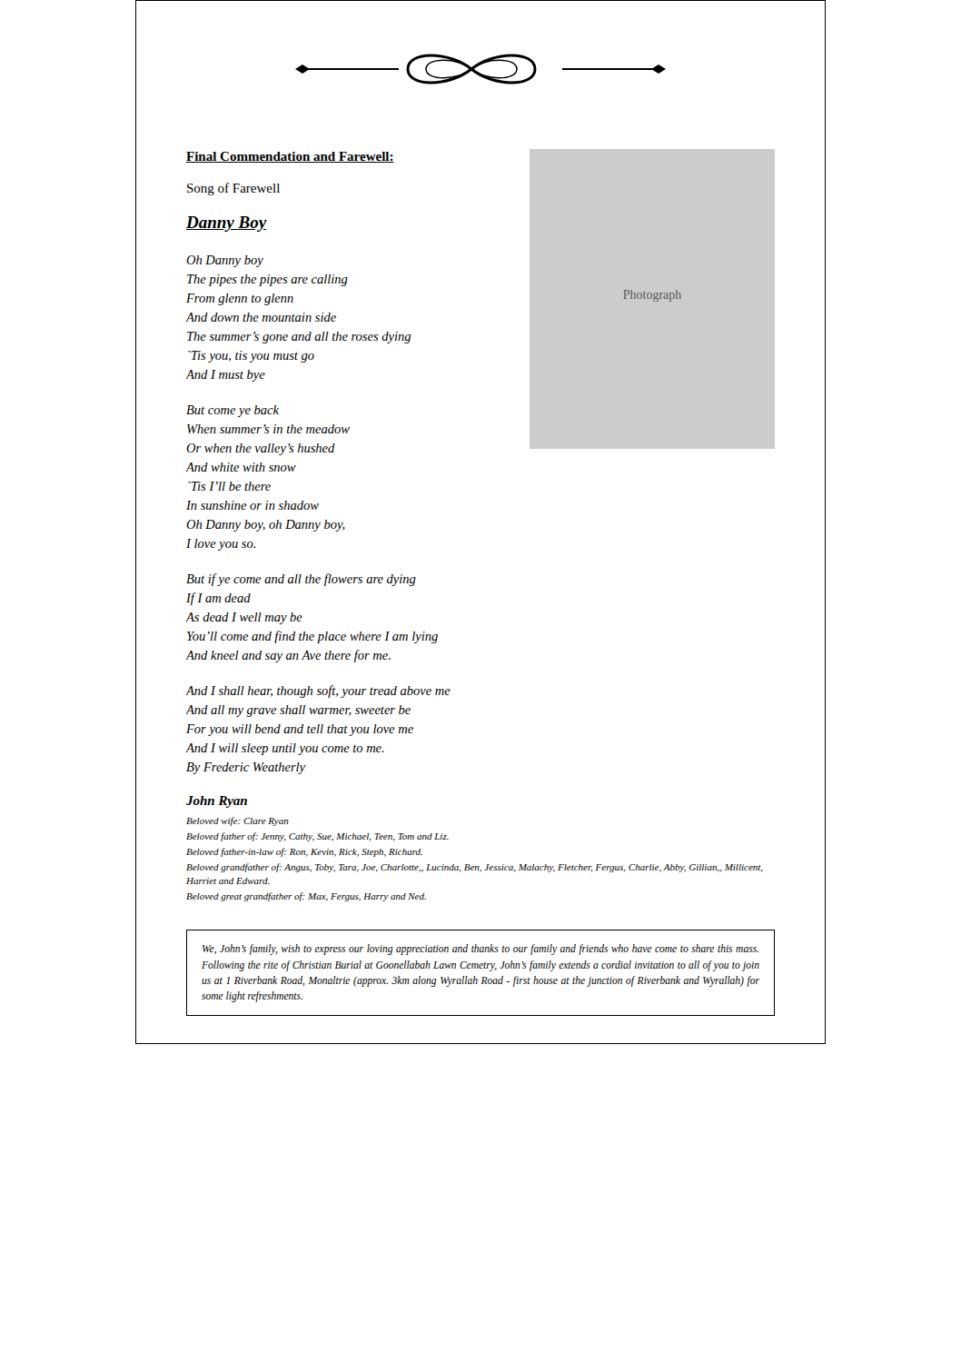Final Commendation and Farewell:
Song of Farewell
Danny Boy
Oh Danny boy
The pipes the pipes are calling
From glenn to glenn
And down the mountain side
The summer’s gone and all the roses dying
`Tis you, tis you must go
And I must bye
But come ye back
When summer’s in the meadow
Or when the valley’s hushed
And white with snow
`Tis I’ll be there
In sunshine or in shadow
Oh Danny boy, oh Danny boy,
I love you so.
But if ye come and all the flowers are dying
If I am dead
As dead I well may be
You’ll come and find the place where I am lying
And kneel and say an Ave there for me.
And I shall hear, though soft, your tread above me
And all my grave shall warmer, sweeter be
For you will bend and tell that you love me
And I will sleep until you come to me.
By Frederic Weatherly
John Ryan
Beloved wife: Clare Ryan
Beloved father of: Jenny, Cathy, Sue, Michael, Teen, Tom and Liz.
Beloved father-in-law of: Ron, Kevin, Rick, Steph, Richard.
Beloved grandfather of: Angus, Toby, Tara, Joe, Charlotte,, Lucinda, Ben, Jessica, Malachy, Fletcher, Fergus, Charlie, Abby, Gillian,, Millicent, Harriet and Edward.
Beloved great grandfather of: Max, Fergus, Harry and Ned.
We, John’s family, wish to express our loving appreciation and thanks to our family and friends who have come to share this mass. Following the rite of Christian Burial at Goonellabah Lawn Cemetry, John’s family extends a cordial invitation to all of you to join us at 1 Riverbank Road, Monaltrie (approx. 3km along Wyrallah Road - first house at the junction of Riverbank and Wyrallah) for some light refreshments.